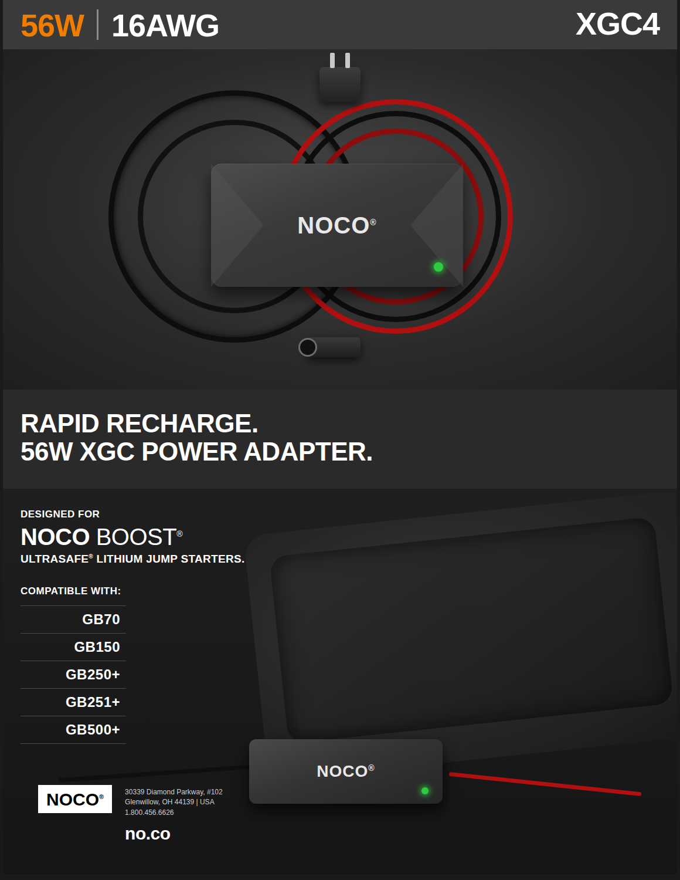56W 16AWG
XGC4
NOCO®
RAPID RECHARGE.
56W XGC POWER ADAPTER.
NOCO®
DESIGNED FOR
NOCO BOOST®
ULTRASAFE® LITHIUM JUMP STARTERS.
COMPATIBLE WITH:
GB70
GB150
GB250+
GB251+
GB500+
NOCO®
30339 Diamond Parkway, #102
Glenwillow, OH 44139 | USA
1.800.456.6626
no.co